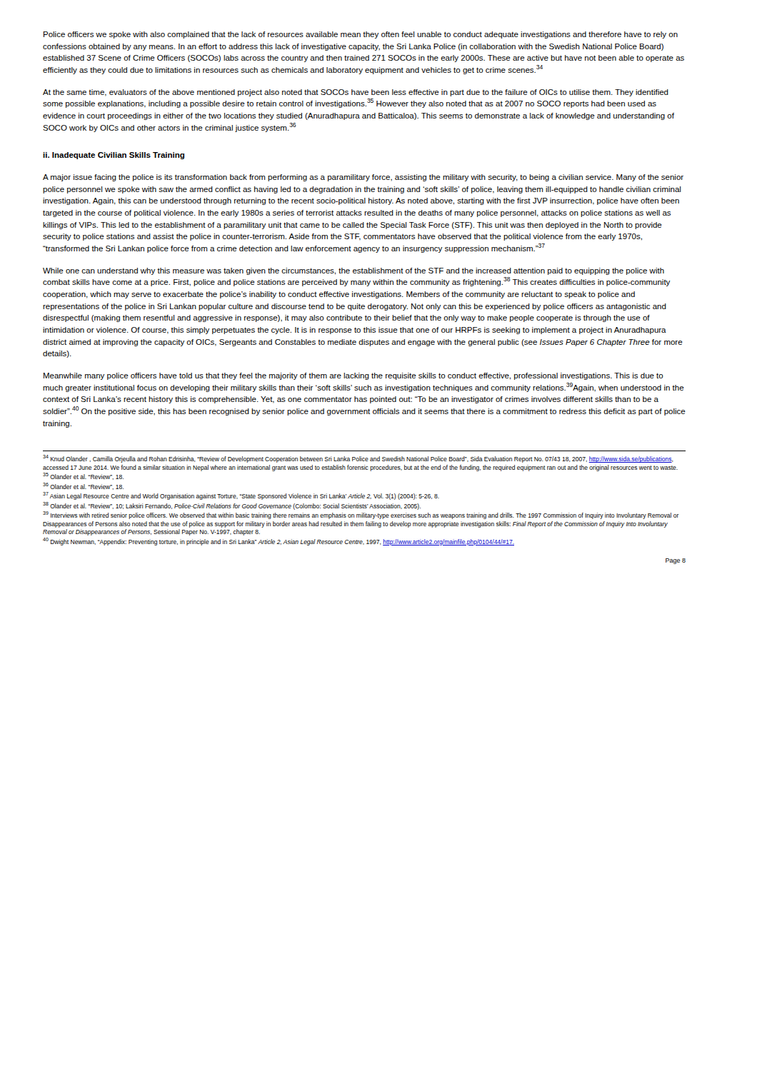Police officers we spoke with also complained that the lack of resources available mean they often feel unable to conduct adequate investigations and therefore have to rely on confessions obtained by any means. In an effort to address this lack of investigative capacity, the Sri Lanka Police (in collaboration with the Swedish National Police Board) established 37 Scene of Crime Officers (SOCOs) labs across the country and then trained 271 SOCOs in the early 2000s. These are active but have not been able to operate as efficiently as they could due to limitations in resources such as chemicals and laboratory equipment and vehicles to get to crime scenes.34
At the same time, evaluators of the above mentioned project also noted that SOCOs have been less effective in part due to the failure of OICs to utilise them. They identified some possible explanations, including a possible desire to retain control of investigations.35 However they also noted that as at 2007 no SOCO reports had been used as evidence in court proceedings in either of the two locations they studied (Anuradhapura and Batticaloa). This seems to demonstrate a lack of knowledge and understanding of SOCO work by OICs and other actors in the criminal justice system.36
ii. Inadequate Civilian Skills Training
A major issue facing the police is its transformation back from performing as a paramilitary force, assisting the military with security, to being a civilian service. Many of the senior police personnel we spoke with saw the armed conflict as having led to a degradation in the training and ‘soft skills’ of police, leaving them ill-equipped to handle civilian criminal investigation. Again, this can be understood through returning to the recent socio-political history. As noted above, starting with the first JVP insurrection, police have often been targeted in the course of political violence. In the early 1980s a series of terrorist attacks resulted in the deaths of many police personnel, attacks on police stations as well as killings of VIPs. This led to the establishment of a paramilitary unit that came to be called the Special Task Force (STF). This unit was then deployed in the North to provide security to police stations and assist the police in counter-terrorism. Aside from the STF, commentators have observed that the political violence from the early 1970s, “transformed the Sri Lankan police force from a crime detection and law enforcement agency to an insurgency suppression mechanism.”37
While one can understand why this measure was taken given the circumstances, the establishment of the STF and the increased attention paid to equipping the police with combat skills have come at a price. First, police and police stations are perceived by many within the community as frightening.38 This creates difficulties in police-community cooperation, which may serve to exacerbate the police’s inability to conduct effective investigations. Members of the community are reluctant to speak to police and representations of the police in Sri Lankan popular culture and discourse tend to be quite derogatory. Not only can this be experienced by police officers as antagonistic and disrespectful (making them resentful and aggressive in response), it may also contribute to their belief that the only way to make people cooperate is through the use of intimidation or violence. Of course, this simply perpetuates the cycle. It is in response to this issue that one of our HRPFs is seeking to implement a project in Anuradhapura district aimed at improving the capacity of OICs, Sergeants and Constables to mediate disputes and engage with the general public (see Issues Paper 6 Chapter Three for more details).
Meanwhile many police officers have told us that they feel the majority of them are lacking the requisite skills to conduct effective, professional investigations. This is due to much greater institutional focus on developing their military skills than their ‘soft skills’ such as investigation techniques and community relations.39Again, when understood in the context of Sri Lanka’s recent history this is comprehensible. Yet, as one commentator has pointed out: “To be an investigator of crimes involves different skills than to be a soldier”.40 On the positive side, this has been recognised by senior police and government officials and it seems that there is a commitment to redress this deficit as part of police training.
34 Knud Olander , Camilla Orjeulla and Rohan Edrisinha, “Review of Development Cooperation between Sri Lanka Police and Swedish National Police Board”, Sida Evaluation Report No. 07/43 18, 2007, http://www.sida.se/publications, accessed 17 June 2014. We found a similar situation in Nepal where an international grant was used to establish forensic procedures, but at the end of the funding, the required equipment ran out and the original resources went to waste.
35 Olander et al. “Review”, 18.
36 Olander et al. “Review”, 18.
37 Asian Legal Resource Centre and World Organisation against Torture, “State Sponsored Violence in Sri Lanka’ Article 2, Vol. 3(1) (2004): 5-26, 8.
38 Olander et al. “Review”, 10; Laksiri Fernando, Police-Civil Relations for Good Governance (Colombo: Social Scientists’ Association, 2005).
39 Interviews with retired senior police officers. We observed that within basic training there remains an emphasis on military-type exercises such as weapons training and drills. The 1997 Commission of Inquiry into Involuntary Removal or Disappearances of Persons also noted that the use of police as support for military in border areas had resulted in them failing to develop more appropriate investigation skills: Final Report of the Commission of Inquiry Into Involuntary Removal or Disappearances of Persons, Sessional Paper No. V-1997, chapter 8.
40 Dwight Newman, “Appendix: Preventing torture, in principle and in Sri Lanka” Article 2, Asian Legal Resource Centre, 1997, http://www.article2.org/mainfile.php/0104/44/#17.
Page 8